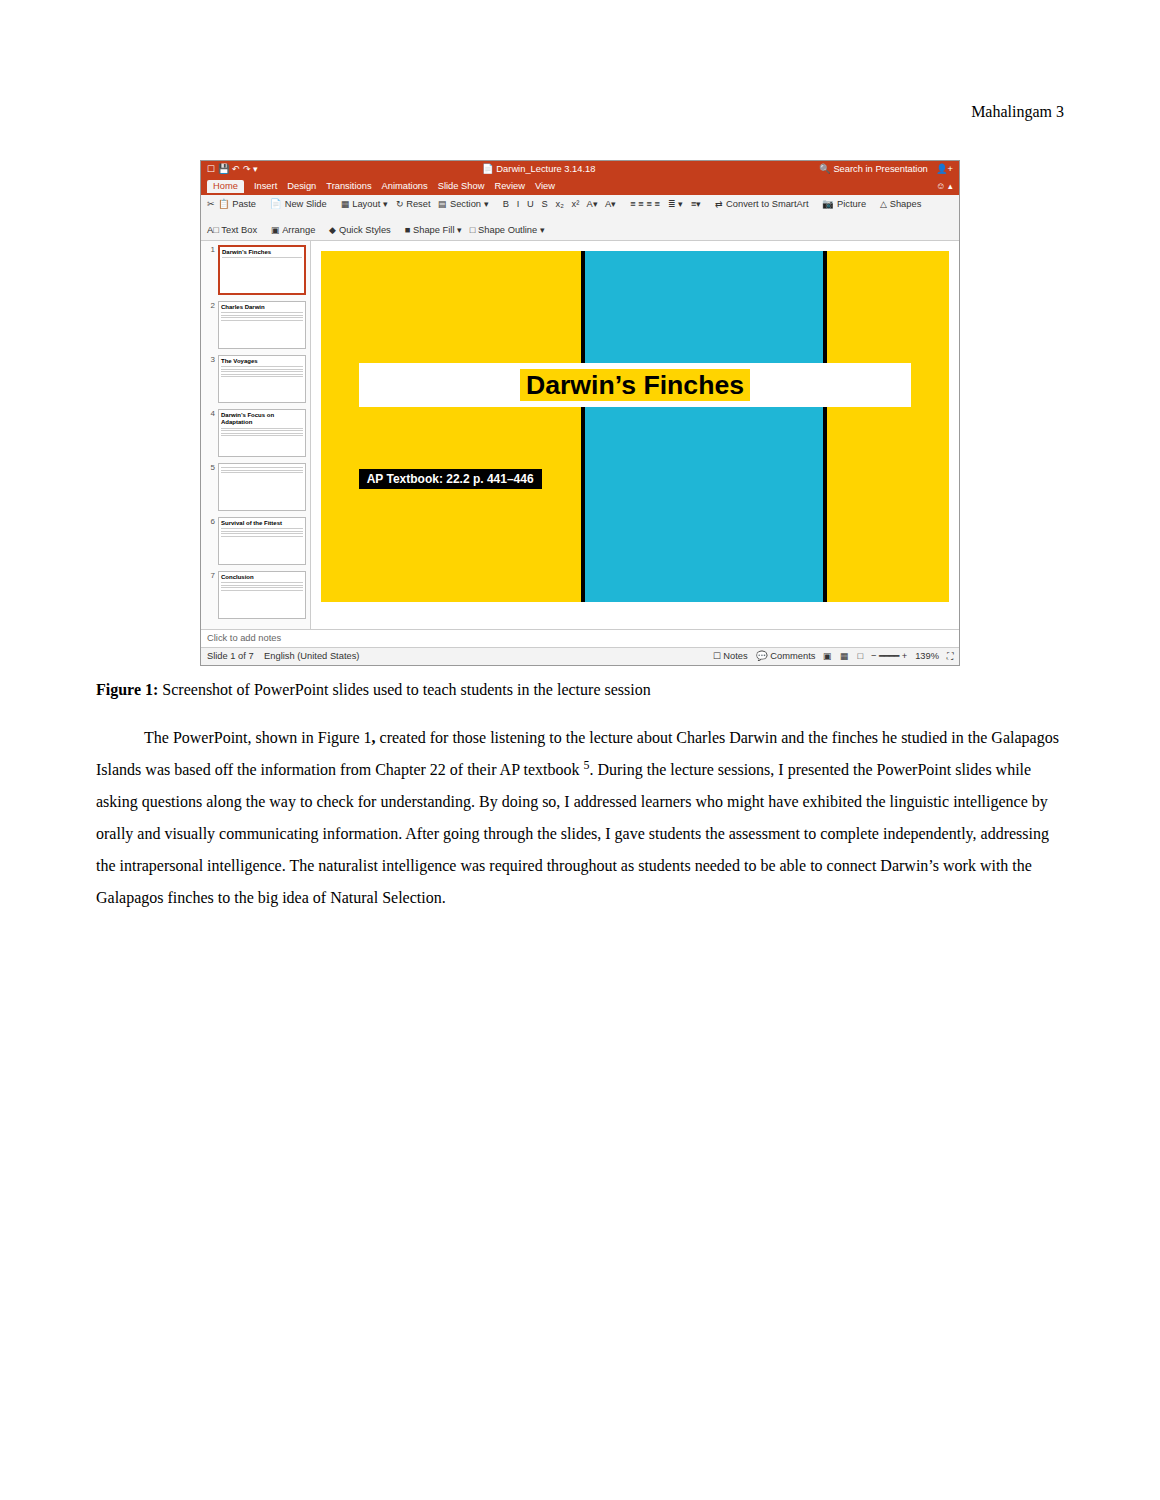Mahalingam 3
☐ 💾 ↶ ↷ ▾ 📄 Darwin_Lecture 3.14.18 🔍 Search in Presentation 👤+
Home Insert Design Transitions Animations Slide Show Review View ☺ ▴
✂ 📋 Paste 📄 New Slide ▦ Layout ▾ ↻ Reset ▤ Section ▾ B I U S x₂ x² A▾ A▾ ≡ ≡ ≡ ≡ ≣ ▾ ≡▾ ⇄ Convert to SmartArt 📷 Picture △ Shapes A□ Text Box ▣ Arrange ◆ Quick Styles ■ Shape Fill ▾ □ Shape Outline ▾
1
Darwin’s Finches
2
Charles Darwin
3
The Voyages
4
Darwin’s Focus on Adaptation
5
6
Survival of the Fittest
7
Conclusion
Darwin’s Finches
AP Textbook: 22.2 p. 441–446
Click to add notes
Slide 1 of 7 English (United States) ☐ Notes 💬 Comments ▣ ▦ □ − ━━━━ + 139% ⛶
Figure 1: Screenshot of PowerPoint slides used to teach students in the lecture session
The PowerPoint, shown in Figure 1, created for those listening to the lecture about Charles Darwin and the finches he studied in the Galapagos Islands was based off the information from Chapter 22 of their AP textbook 5. During the lecture sessions, I presented the PowerPoint slides while asking questions along the way to check for understanding. By doing so, I addressed learners who might have exhibited the linguistic intelligence by orally and visually communicating information. After going through the slides, I gave students the assessment to complete independently, addressing the intrapersonal intelligence. The naturalist intelligence was required throughout as students needed to be able to connect Darwin’s work with the Galapagos finches to the big idea of Natural Selection.